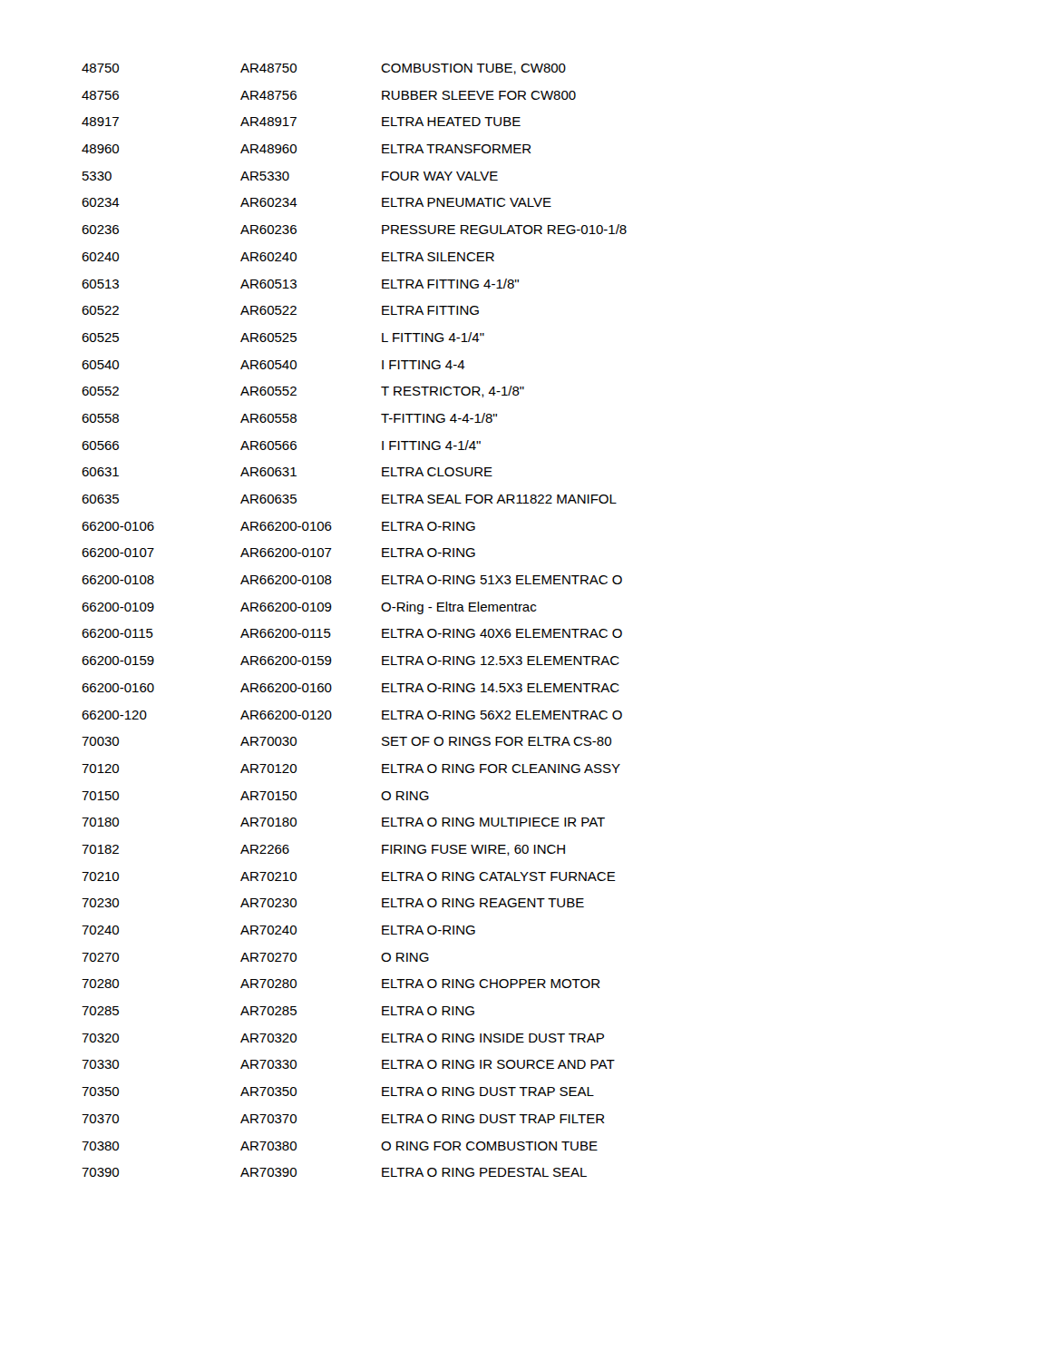| 48750 | AR48750 | COMBUSTION TUBE, CW800 |
| 48756 | AR48756 | RUBBER SLEEVE FOR CW800 |
| 48917 | AR48917 | ELTRA HEATED TUBE |
| 48960 | AR48960 | ELTRA TRANSFORMER |
| 5330 | AR5330 | FOUR WAY VALVE |
| 60234 | AR60234 | ELTRA PNEUMATIC VALVE |
| 60236 | AR60236 | PRESSURE REGULATOR REG-010-1/8 |
| 60240 | AR60240 | ELTRA SILENCER |
| 60513 | AR60513 | ELTRA FITTING 4-1/8" |
| 60522 | AR60522 | ELTRA FITTING |
| 60525 | AR60525 | L FITTING 4-1/4" |
| 60540 | AR60540 | I FITTING 4-4 |
| 60552 | AR60552 | T RESTRICTOR, 4-1/8" |
| 60558 | AR60558 | T-FITTING 4-4-1/8" |
| 60566 | AR60566 | I FITTING 4-1/4" |
| 60631 | AR60631 | ELTRA CLOSURE |
| 60635 | AR60635 | ELTRA SEAL FOR AR11822 MANIFOL |
| 66200-0106 | AR66200-0106 | ELTRA O-RING |
| 66200-0107 | AR66200-0107 | ELTRA O-RING |
| 66200-0108 | AR66200-0108 | ELTRA O-RING 51X3 ELEMENTRAC O |
| 66200-0109 | AR66200-0109 | O-Ring - Eltra Elementrac |
| 66200-0115 | AR66200-0115 | ELTRA O-RING 40X6 ELEMENTRAC O |
| 66200-0159 | AR66200-0159 | ELTRA O-RING 12.5X3 ELEMENTRAC |
| 66200-0160 | AR66200-0160 | ELTRA O-RING 14.5X3 ELEMENTRAC |
| 66200-120 | AR66200-0120 | ELTRA O-RING 56X2 ELEMENTRAC O |
| 70030 | AR70030 | SET OF O RINGS FOR ELTRA CS-80 |
| 70120 | AR70120 | ELTRA O RING FOR CLEANING ASSY |
| 70150 | AR70150 | O RING |
| 70180 | AR70180 | ELTRA O RING MULTIPIECE IR PAT |
| 70182 | AR2266 | FIRING FUSE WIRE, 60 INCH |
| 70210 | AR70210 | ELTRA O RING CATALYST FURNACE |
| 70230 | AR70230 | ELTRA O RING REAGENT TUBE |
| 70240 | AR70240 | ELTRA O-RING |
| 70270 | AR70270 | O RING |
| 70280 | AR70280 | ELTRA O RING CHOPPER MOTOR |
| 70285 | AR70285 | ELTRA O RING |
| 70320 | AR70320 | ELTRA O RING INSIDE DUST TRAP |
| 70330 | AR70330 | ELTRA O RING IR SOURCE AND PAT |
| 70350 | AR70350 | ELTRA O RING DUST TRAP SEAL |
| 70370 | AR70370 | ELTRA O RING DUST TRAP FILTER |
| 70380 | AR70380 | O RING FOR COMBUSTION TUBE |
| 70390 | AR70390 | ELTRA O RING PEDESTAL SEAL |